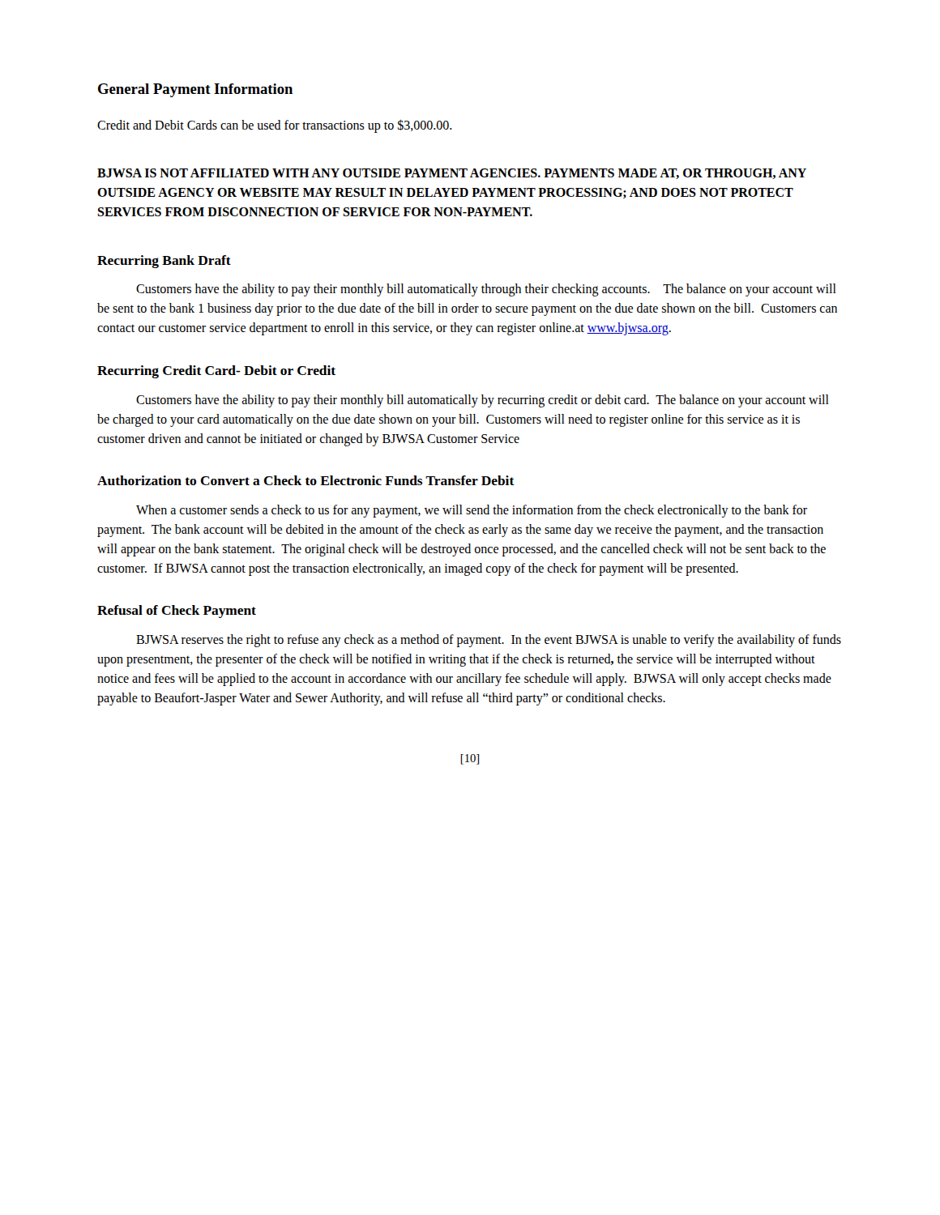General Payment Information
Credit and Debit Cards can be used for transactions up to $3,000.00.
BJWSA IS NOT AFFILIATED WITH ANY OUTSIDE PAYMENT AGENCIES. PAYMENTS MADE AT, OR THROUGH, ANY OUTSIDE AGENCY OR WEBSITE MAY RESULT IN DELAYED PAYMENT PROCESSING; AND DOES NOT PROTECT SERVICES FROM DISCONNECTION OF SERVICE FOR NON-PAYMENT.
Recurring Bank Draft
Customers have the ability to pay their monthly bill automatically through their checking accounts. The balance on your account will be sent to the bank 1 business day prior to the due date of the bill in order to secure payment on the due date shown on the bill. Customers can contact our customer service department to enroll in this service, or they can register online.at www.bjwsa.org.
Recurring Credit Card- Debit or Credit
Customers have the ability to pay their monthly bill automatically by recurring credit or debit card. The balance on your account will be charged to your card automatically on the due date shown on your bill. Customers will need to register online for this service as it is customer driven and cannot be initiated or changed by BJWSA Customer Service
Authorization to Convert a Check to Electronic Funds Transfer Debit
When a customer sends a check to us for any payment, we will send the information from the check electronically to the bank for payment. The bank account will be debited in the amount of the check as early as the same day we receive the payment, and the transaction will appear on the bank statement. The original check will be destroyed once processed, and the cancelled check will not be sent back to the customer. If BJWSA cannot post the transaction electronically, an imaged copy of the check for payment will be presented.
Refusal of Check Payment
BJWSA reserves the right to refuse any check as a method of payment. In the event BJWSA is unable to verify the availability of funds upon presentment, the presenter of the check will be notified in writing that if the check is returned, the service will be interrupted without notice and fees will be applied to the account in accordance with our ancillary fee schedule will apply. BJWSA will only accept checks made payable to Beaufort-Jasper Water and Sewer Authority, and will refuse all “third party” or conditional checks.
[10]